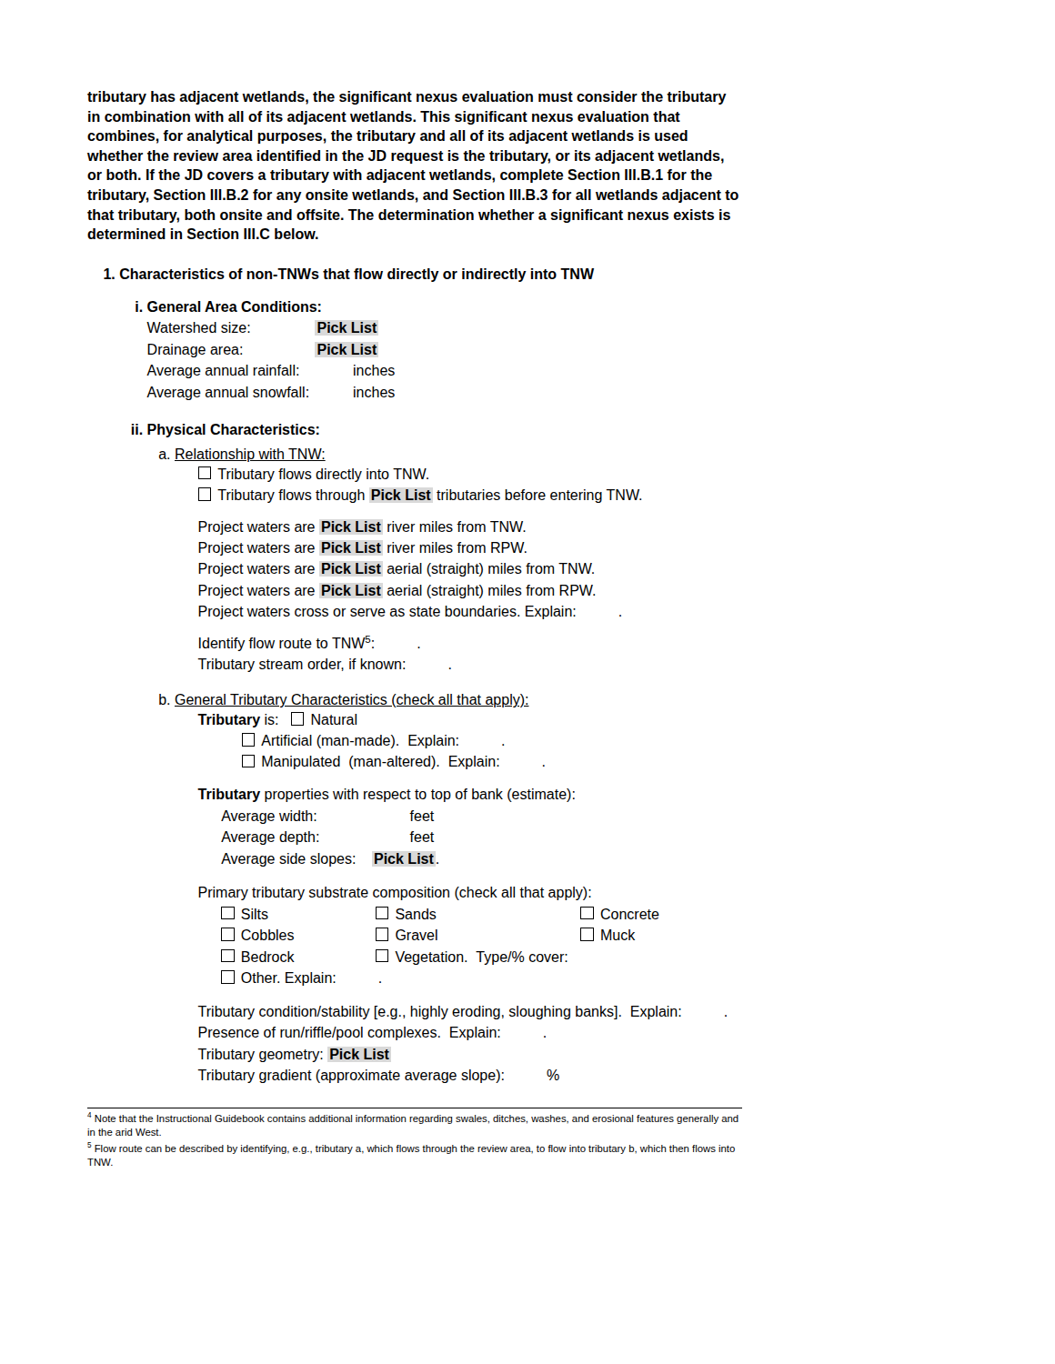tributary has adjacent wetlands, the significant nexus evaluation must consider the tributary in combination with all of its adjacent wetlands. This significant nexus evaluation that combines, for analytical purposes, the tributary and all of its adjacent wetlands is used whether the review area identified in the JD request is the tributary, or its adjacent wetlands, or both. If the JD covers a tributary with adjacent wetlands, complete Section III.B.1 for the tributary, Section III.B.2 for any onsite wetlands, and Section III.B.3 for all wetlands adjacent to that tributary, both onsite and offsite. The determination whether a significant nexus exists is determined in Section III.C below.
Characteristics of non-TNWs that flow directly or indirectly into TNW
General Area Conditions:
| Watershed size: | Pick List |
| Drainage area: | Pick List |
| Average annual rainfall: | inches |
| Average annual snowfall: | inches |
Physical Characteristics:
Relationship with TNW:
Tributary flows directly into TNW.
Tributary flows through Pick List tributaries before entering TNW.
Project waters are Pick List river miles from TNW.
Project waters are Pick List river miles from RPW.
Project waters are Pick List aerial (straight) miles from TNW.
Project waters are Pick List aerial (straight) miles from RPW.
Project waters cross or serve as state boundaries. Explain: .
Identify flow route to TNW5: .
Tributary stream order, if known: .
General Tributary Characteristics (check all that apply):
Tributary is: Natural
Artificial (man-made). Explain: .
Manipulated (man-altered). Explain: .
Tributary properties with respect to top of bank (estimate):
| Average width: | feet |
| Average depth: | feet |
| Average side slopes: | Pick List . |
Primary tributary substrate composition (check all that apply):
| Silts | Sands | Concrete |
| Cobbles | Gravel | Muck |
| Bedrock | Vegetation. Type/% cover: |
| Other. Explain: . |
Tributary condition/stability [e.g., highly eroding, sloughing banks]. Explain: .
Presence of run/riffle/pool complexes. Explain: .
Tributary geometry: Pick List
Tributary gradient (approximate average slope): %
4 Note that the Instructional Guidebook contains additional information regarding swales, ditches, washes, and erosional features generally and in the arid West.
5 Flow route can be described by identifying, e.g., tributary a, which flows through the review area, to flow into tributary b, which then flows into TNW.